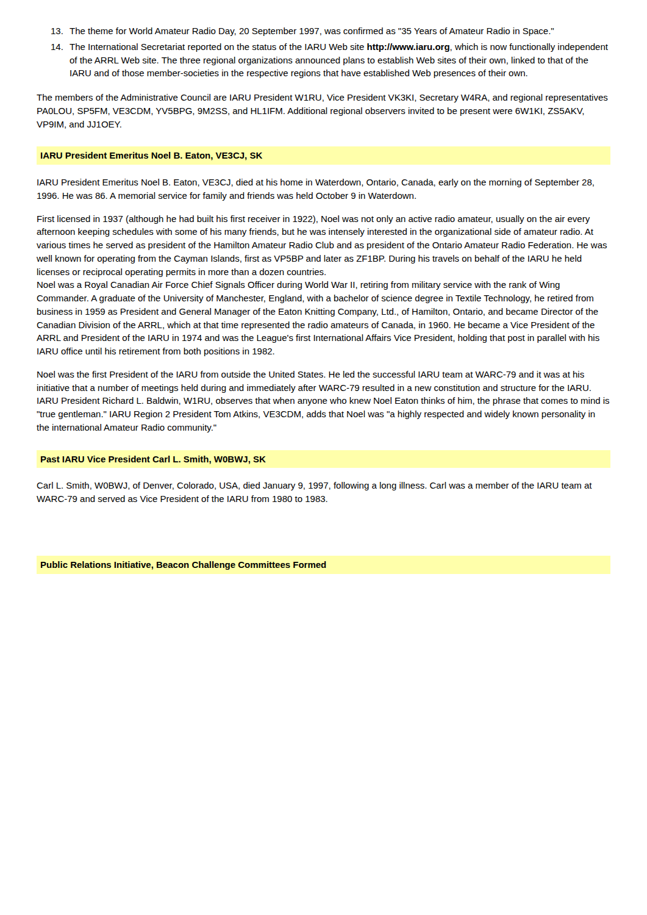The theme for World Amateur Radio Day, 20 September 1997, was confirmed as "35 Years of Amateur Radio in Space."
The International Secretariat reported on the status of the IARU Web site http://www.iaru.org, which is now functionally independent of the ARRL Web site. The three regional organizations announced plans to establish Web sites of their own, linked to that of the IARU and of those member-societies in the respective regions that have established Web presences of their own.
The members of the Administrative Council are IARU President W1RU, Vice President VK3KI, Secretary W4RA, and regional representatives PA0LOU, SP5FM, VE3CDM, YV5BPG, 9M2SS, and HL1IFM. Additional regional observers invited to be present were 6W1KI, ZS5AKV, VP9IM, and JJ1OEY.
IARU President Emeritus Noel B. Eaton, VE3CJ, SK
IARU President Emeritus Noel B. Eaton, VE3CJ, died at his home in Waterdown, Ontario, Canada, early on the morning of September 28, 1996. He was 86. A memorial service for family and friends was held October 9 in Waterdown.
First licensed in 1937 (although he had built his first receiver in 1922), Noel was not only an active radio amateur, usually on the air every afternoon keeping schedules with some of his many friends, but he was intensely interested in the organizational side of amateur radio. At various times he served as president of the Hamilton Amateur Radio Club and as president of the Ontario Amateur Radio Federation. He was well known for operating from the Cayman Islands, first as VP5BP and later as ZF1BP. During his travels on behalf of the IARU he held licenses or reciprocal operating permits in more than a dozen countries.
Noel was a Royal Canadian Air Force Chief Signals Officer during World War II, retiring from military service with the rank of Wing Commander. A graduate of the University of Manchester, England, with a bachelor of science degree in Textile Technology, he retired from business in 1959 as President and General Manager of the Eaton Knitting Company, Ltd., of Hamilton, Ontario, and became Director of the Canadian Division of the ARRL, which at that time represented the radio amateurs of Canada, in 1960. He became a Vice President of the ARRL and President of the IARU in 1974 and was the League's first International Affairs Vice President, holding that post in parallel with his IARU office until his retirement from both positions in 1982.
Noel was the first President of the IARU from outside the United States. He led the successful IARU team at WARC-79 and it was at his initiative that a number of meetings held during and immediately after WARC-79 resulted in a new constitution and structure for the IARU.
IARU President Richard L. Baldwin, W1RU, observes that when anyone who knew Noel Eaton thinks of him, the phrase that comes to mind is "true gentleman." IARU Region 2 President Tom Atkins, VE3CDM, adds that Noel was "a highly respected and widely known personality in the international Amateur Radio community."
Past IARU Vice President Carl L. Smith, W0BWJ, SK
Carl L. Smith, W0BWJ, of Denver, Colorado, USA, died January 9, 1997, following a long illness. Carl was a member of the IARU team at WARC-79 and served as Vice President of the IARU from 1980 to 1983.
Public Relations Initiative, Beacon Challenge Committees Formed